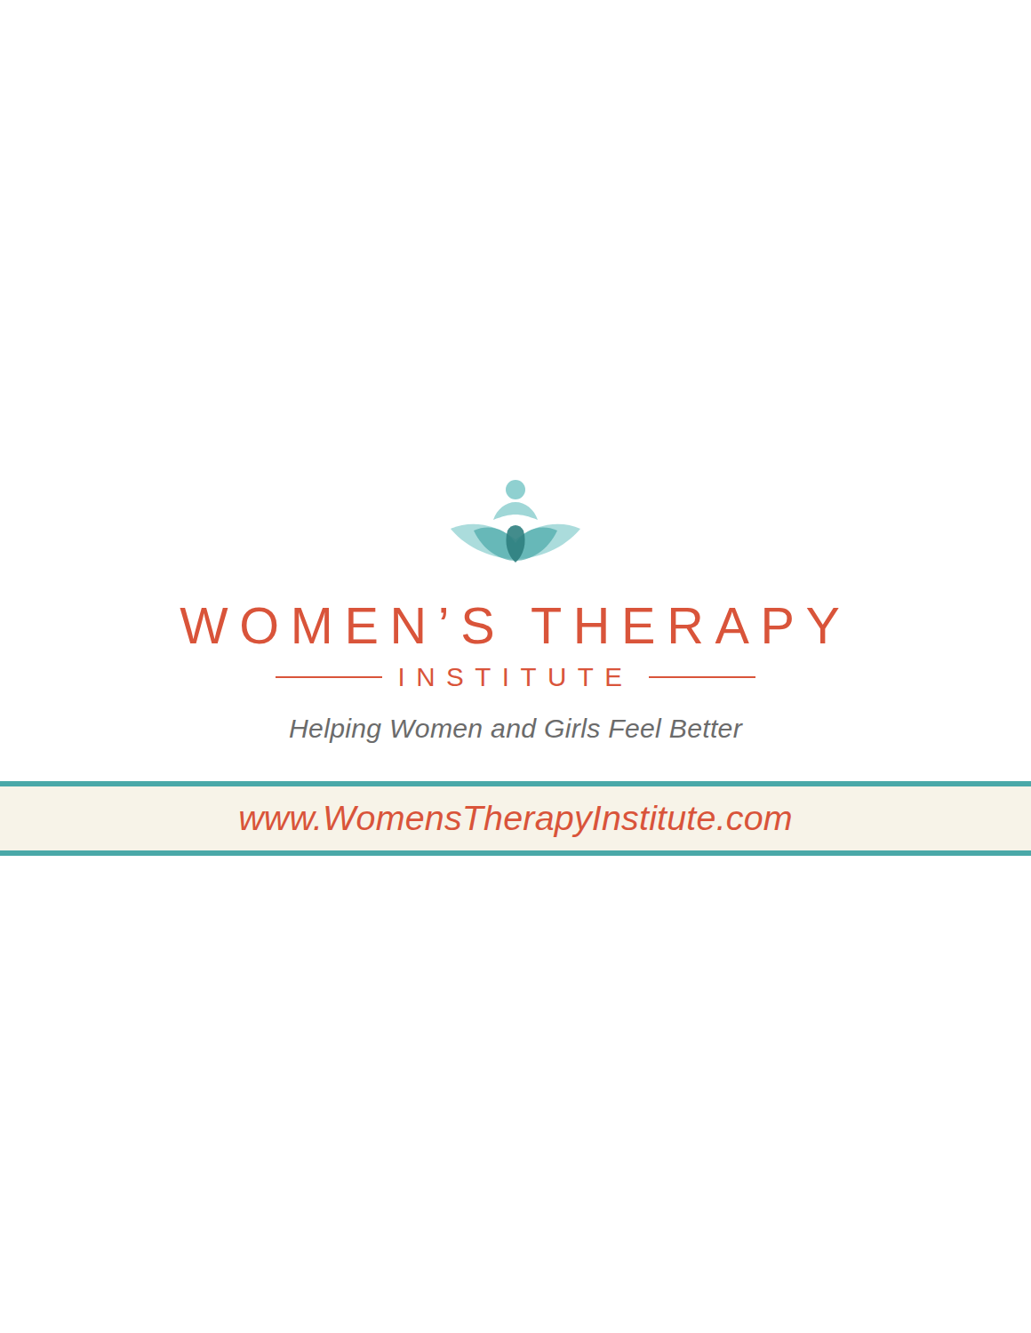Women’s Therapy
Institute
Helping Women and Girls Feel Better
www.WomensTherapyInstitute.com